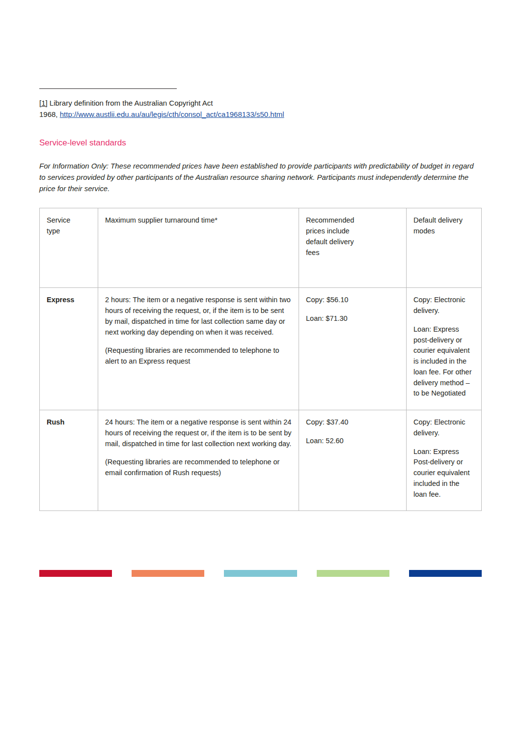[1] Library definition from the Australian Copyright Act
1968, http://www.austlii.edu.au/au/legis/cth/consol_act/ca1968133/s50.html
Service-level standards
For Information Only: These recommended prices have been established to provide participants with predictability of budget in regard to services provided by other participants of the Australian resource sharing network. Participants must independently determine the price for their service.
| Service type | Maximum supplier turnaround time* | Recommended prices include default delivery fees | Default delivery modes |
| --- | --- | --- | --- |
| Express | 2 hours: The item or a negative response is sent within two hours of receiving the request, or, if the item is to be sent by mail, dispatched in time for last collection same day or next working day depending on when it was received. (Requesting libraries are recommended to telephone to alert to an Express request | Copy: $56.10 Loan: $71.30 | Copy: Electronic delivery. Loan: Express post-delivery or courier equivalent is included in the loan fee. For other delivery method – to be Negotiated |
| Rush | 24 hours: The item or a negative response is sent within 24 hours of receiving the request or, if the item is to be sent by mail, dispatched in time for last collection next working day. (Requesting libraries are recommended to telephone or email confirmation of Rush requests) | Copy: $37.40 Loan: 52.60 | Copy: Electronic delivery. Loan: Express Post-delivery or courier equivalent included in the loan fee. |